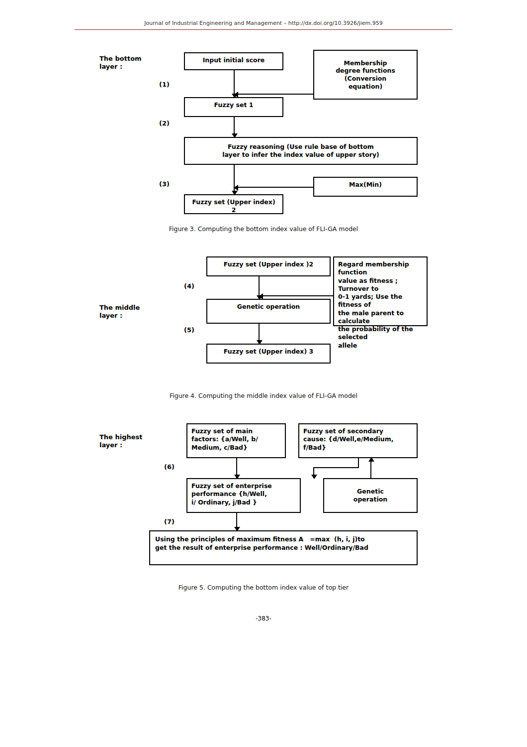Journal of Industrial Engineering and Management – http://dx.doi.org/10.3926/jiem.959
The bottom
layer :
(1)
(2)
(3)
Input initial score
Membership
degree functions
(Conversion
equation)
Fuzzy set 1
Fuzzy reasoning (Use rule base of bottom
layer to infer the index value of upper story)
Max(Min)
Fuzzy set (Upper index) 2
Figure 3. Computing the bottom index value of FLI-GA model
The middle
layer :
(4)
(5)
Fuzzy set (Upper index )2
Regard membership function
value as fitness ; Turnover to
0-1 yards; Use the fitness of
the male parent to calculate
the probability of the selected
allele
Genetic operation
Fuzzy set (Upper index) 3
Figure 4. Computing the middle index value of FLI-GA model
The highest
layer :
(6)
(7)
Fuzzy set of main
factors: {a/Well, b/
Medium, c/Bad}
Fuzzy set of secondary
cause: {d/Well,e/Medium,
f/Bad}
Fuzzy set of enterprise
performance {h/Well,
i/ Ordinary, j/Bad }
Genetic
operation
Using the principles of maximum fitness A =max (h, i, j)to
get the result of enterprise performance : Well/Ordinary/Bad
Figure 5. Computing the bottom index value of top tier
-383-